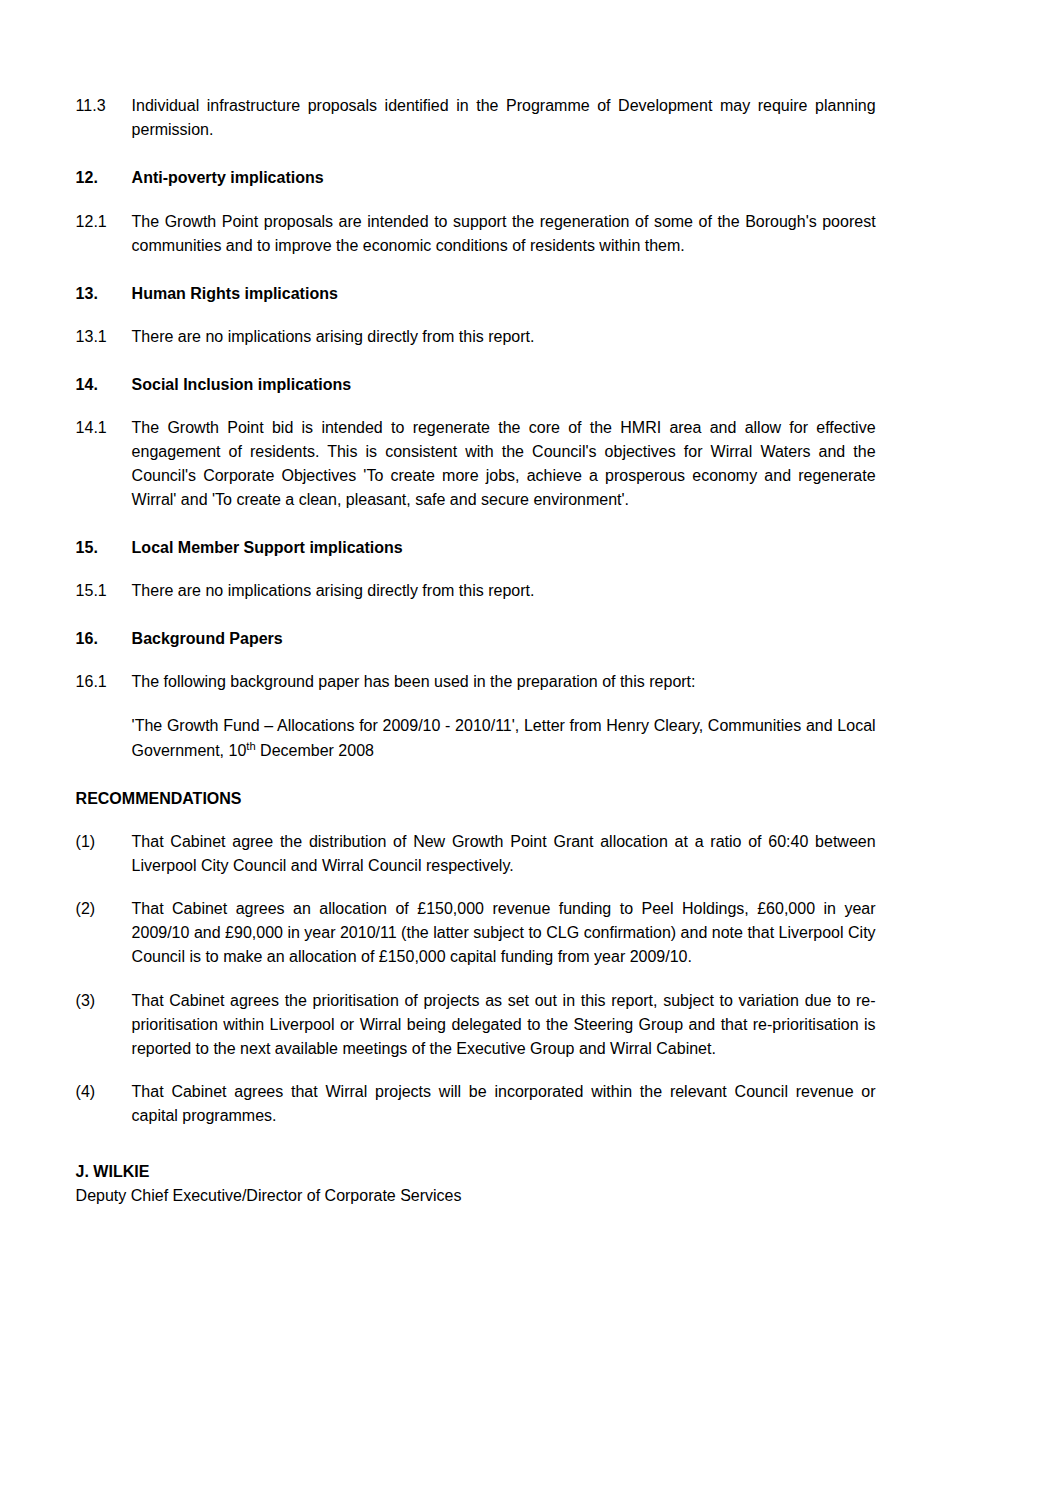11.3
Individual infrastructure proposals identified in the Programme of Development may require planning permission.
12.
Anti-poverty implications
12.1
The Growth Point proposals are intended to support the regeneration of some of the Borough's poorest communities and to improve the economic conditions of residents within them.
13.
Human Rights implications
13.1
There are no implications arising directly from this report.
14.
Social Inclusion implications
14.1
The Growth Point bid is intended to regenerate the core of the HMRI area and allow for effective engagement of residents. This is consistent with the Council's objectives for Wirral Waters and the Council's Corporate Objectives 'To create more jobs, achieve a prosperous economy and regenerate Wirral' and 'To create a clean, pleasant, safe and secure environment'.
15.
Local Member Support implications
15.1
There are no implications arising directly from this report.
16.
Background Papers
16.1
The following background paper has been used in the preparation of this report:
'The Growth Fund – Allocations for 2009/10 - 2010/11', Letter from Henry Cleary, Communities and Local Government, 10th December 2008
RECOMMENDATIONS
(1)
That Cabinet agree the distribution of New Growth Point Grant allocation at a ratio of 60:40 between Liverpool City Council and Wirral Council respectively.
(2)
That Cabinet agrees an allocation of £150,000 revenue funding to Peel Holdings, £60,000 in year 2009/10 and £90,000 in year 2010/11 (the latter subject to CLG confirmation) and note that Liverpool City Council is to make an allocation of £150,000 capital funding from year 2009/10.
(3)
That Cabinet agrees the prioritisation of projects as set out in this report, subject to variation due to re-prioritisation within Liverpool or Wirral being delegated to the Steering Group and that re-prioritisation is reported to the next available meetings of the Executive Group and Wirral Cabinet.
(4)
That Cabinet agrees that Wirral projects will be incorporated within the relevant Council revenue or capital programmes.
J. WILKIE
Deputy Chief Executive/Director of Corporate Services